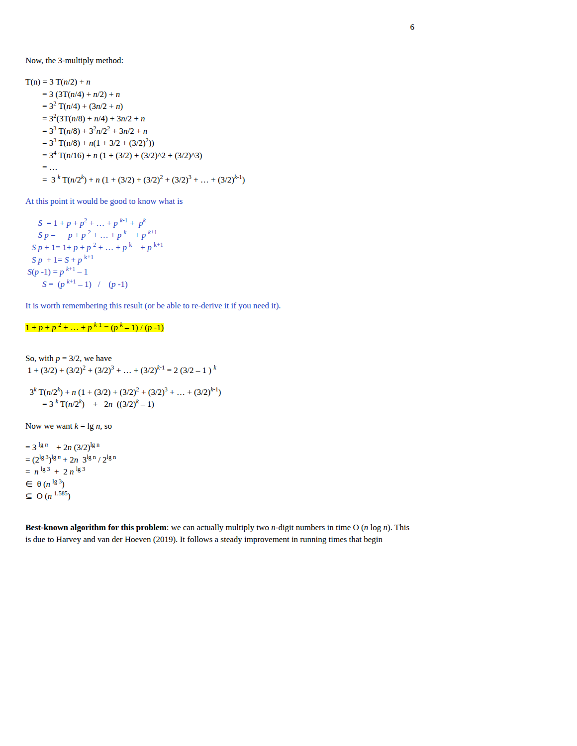6
Now, the 3-multiply method:
T(n) = 3 T(n/2) + n
= 3 (3T(n/4) + n/2) + n
= 32 T(n/4) + (3n/2 + n)
= 32(3T(n/8) + n/4) + 3n/2 + n
= 33 T(n/8) + 32n/22 + 3n/2 + n
= 33 T(n/8) + n(1 + 3/2 + (3/2)2))
= 34 T(n/16) + n (1 + (3/2) + (3/2)^2 + (3/2)^3)
= …
= 3 k T(n/2k) + n (1 + (3/2) + (3/2)2 + (3/2)3 + … + (3/2)k-1)
At this point it would be good to know what is
S = 1 + p + p2 + … + p k-1 + pk
S p = p + p 2 + … + p k + p k+1
S p + 1= 1+ p + p 2 + … + p k + p k+1
S p + 1= S + p k+1
S(p -1) = p k+1 – 1
S = (p k+1 – 1) / (p -1)
It is worth remembering this result (or be able to re-derive it if you need it).
1 + p + p 2 + … + p k-1 = (p k – 1) / (p -1)
So, with p = 3/2, we have
1 + (3/2) + (3/2)2 + (3/2)3 + … + (3/2)k-1 = 2 (3/2 – 1 ) k
3k T(n/2k) + n (1 + (3/2) + (3/2)2 + (3/2)3 + … + (3/2)k-1)
= 3 k T(n/2k) + 2n ((3/2)k – 1)
Now we want k = lg n, so
= 3 lg n + 2n (3/2)lg n
= (2lg 3)lg n + 2n 3lg n / 2lg n
= n lg 3 + 2 n lg 3
∈ θ (n lg 3)
⊆ O (n 1.585)
Best-known algorithm for this problem: we can actually multiply two n-digit numbers in time O (n log n). This is due to Harvey and van der Hoeven (2019). It follows a steady improvement in running times that begin